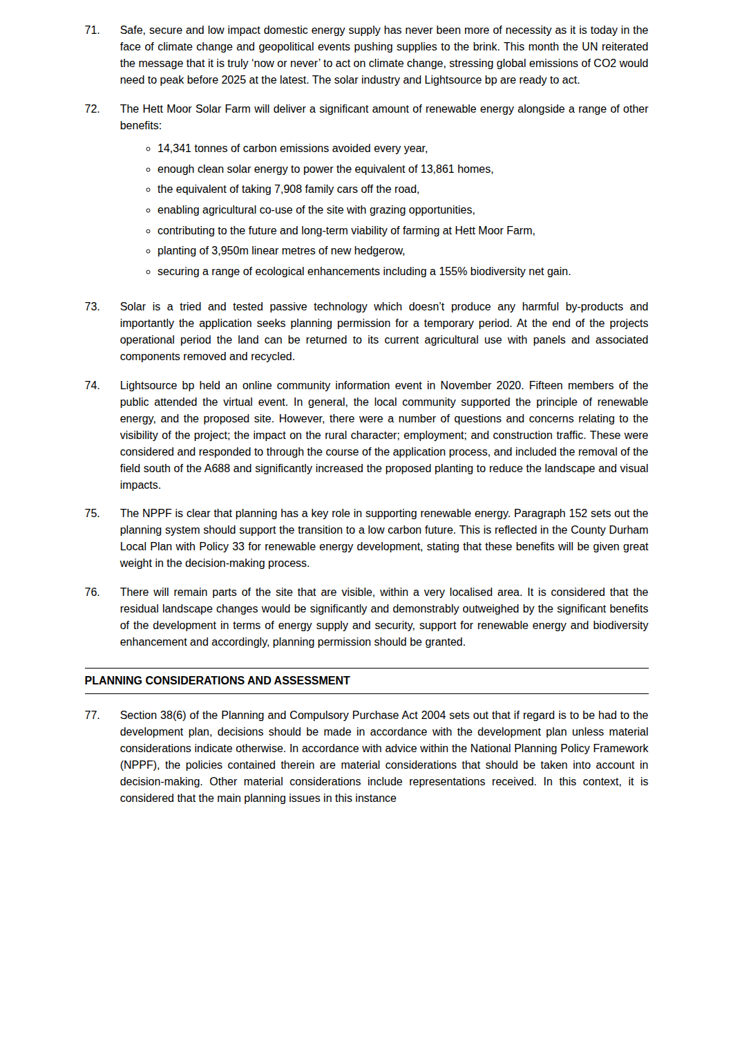71. Safe, secure and low impact domestic energy supply has never been more of necessity as it is today in the face of climate change and geopolitical events pushing supplies to the brink. This month the UN reiterated the message that it is truly ‘now or never’ to act on climate change, stressing global emissions of CO2 would need to peak before 2025 at the latest. The solar industry and Lightsource bp are ready to act.
72. The Hett Moor Solar Farm will deliver a significant amount of renewable energy alongside a range of other benefits:
14,341 tonnes of carbon emissions avoided every year,
enough clean solar energy to power the equivalent of 13,861 homes,
the equivalent of taking 7,908 family cars off the road,
enabling agricultural co-use of the site with grazing opportunities,
contributing to the future and long-term viability of farming at Hett Moor Farm,
planting of 3,950m linear metres of new hedgerow,
securing a range of ecological enhancements including a 155% biodiversity net gain.
73. Solar is a tried and tested passive technology which doesn’t produce any harmful by-products and importantly the application seeks planning permission for a temporary period. At the end of the projects operational period the land can be returned to its current agricultural use with panels and associated components removed and recycled.
74. Lightsource bp held an online community information event in November 2020. Fifteen members of the public attended the virtual event. In general, the local community supported the principle of renewable energy, and the proposed site. However, there were a number of questions and concerns relating to the visibility of the project; the impact on the rural character; employment; and construction traffic. These were considered and responded to through the course of the application process, and included the removal of the field south of the A688 and significantly increased the proposed planting to reduce the landscape and visual impacts.
75. The NPPF is clear that planning has a key role in supporting renewable energy. Paragraph 152 sets out the planning system should support the transition to a low carbon future. This is reflected in the County Durham Local Plan with Policy 33 for renewable energy development, stating that these benefits will be given great weight in the decision-making process.
76. There will remain parts of the site that are visible, within a very localised area. It is considered that the residual landscape changes would be significantly and demonstrably outweighed by the significant benefits of the development in terms of energy supply and security, support for renewable energy and biodiversity enhancement and accordingly, planning permission should be granted.
Planning Considerations and Assessment
77. Section 38(6) of the Planning and Compulsory Purchase Act 2004 sets out that if regard is to be had to the development plan, decisions should be made in accordance with the development plan unless material considerations indicate otherwise. In accordance with advice within the National Planning Policy Framework (NPPF), the policies contained therein are material considerations that should be taken into account in decision-making. Other material considerations include representations received. In this context, it is considered that the main planning issues in this instance